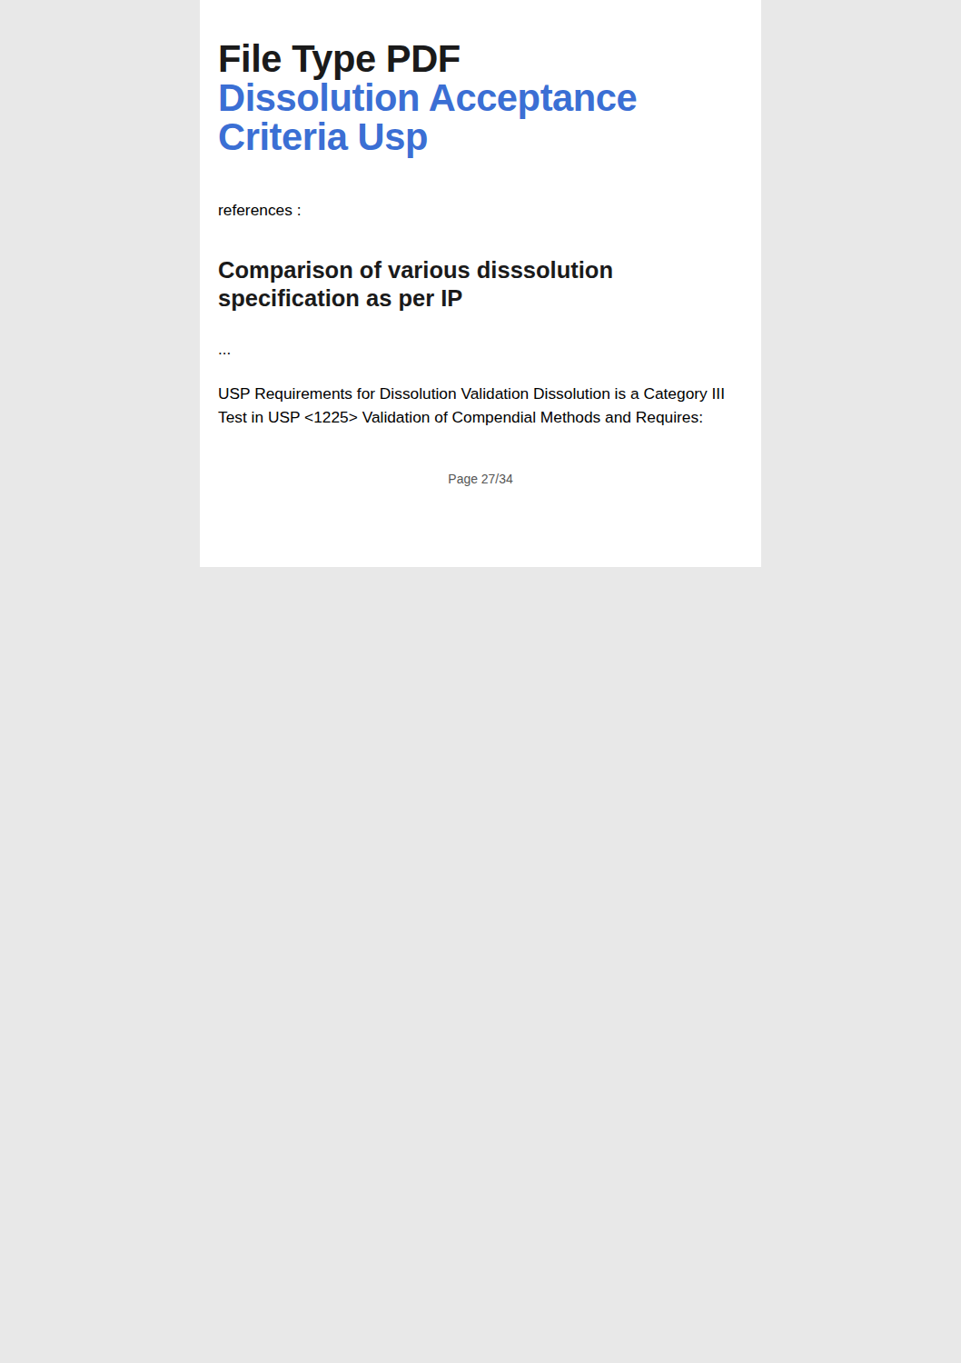File Type PDF
Dissolution Acceptance Criteria Usp
references :
Comparison of various disssolution specification as per IP
...
USP Requirements for Dissolution Validation Dissolution is a Category III Test in USP <1225> Validation of Compendial Methods and Requires:
Page 27/34